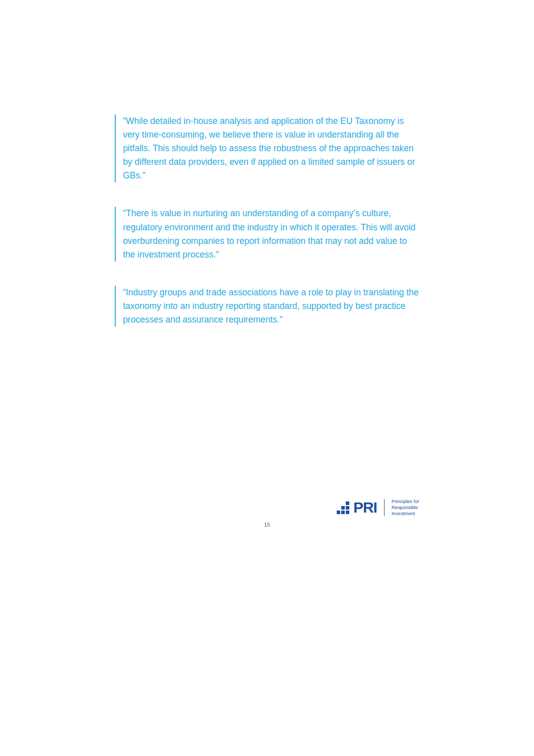“While detailed in-house analysis and application of the EU Taxonomy is very time-consuming, we believe there is value in understanding all the pitfalls. This should help to assess the robustness of the approaches taken by different data providers, even if applied on a limited sample of issuers or GBs.”
“There is value in nurturing an understanding of a company’s culture, regulatory environment and the industry in which it operates. This will avoid overburdening companies to report information that may not add value to the investment process.”
“Industry groups and trade associations have a role to play in translating the taxonomy into an industry reporting standard, supported by best practice processes and assurance requirements.”
PRI
Principles for
Responsible
Investment
15